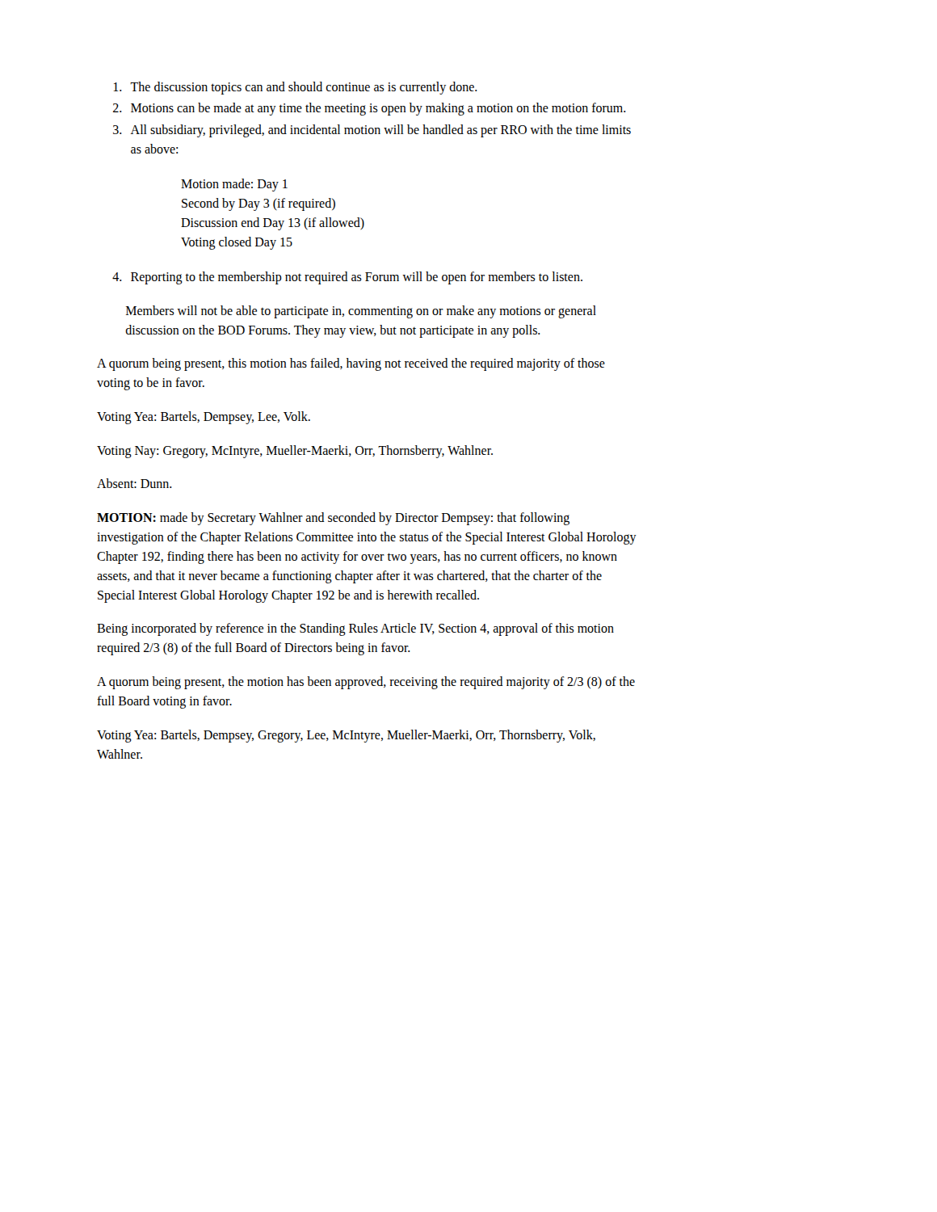The discussion topics can and should continue as is currently done.
Motions can be made at any time the meeting is open by making a motion on the motion forum.
All subsidiary, privileged, and incidental motion will be handled as per RRO with the time limits as above:
Motion made: Day 1
Second by Day 3 (if required)
Discussion end Day 13 (if allowed)
Voting closed Day 15
Reporting to the membership not required as Forum will be open for members to listen.
Members will not be able to participate in, commenting on or make any motions or general discussion on the BOD Forums. They may view, but not participate in any polls.
A quorum being present, this motion has failed, having not received the required majority of those voting to be in favor.
Voting Yea: Bartels, Dempsey, Lee, Volk.
Voting Nay: Gregory, McIntyre, Mueller-Maerki, Orr, Thornsberry, Wahlner.
Absent: Dunn.
MOTION: made by Secretary Wahlner and seconded by Director Dempsey: that following investigation of the Chapter Relations Committee into the status of the Special Interest Global Horology Chapter 192, finding there has been no activity for over two years, has no current officers, no known assets, and that it never became a functioning chapter after it was chartered, that the charter of the Special Interest Global Horology Chapter 192 be and is herewith recalled.
Being incorporated by reference in the Standing Rules Article IV, Section 4, approval of this motion required 2/3 (8) of the full Board of Directors being in favor.
A quorum being present, the motion has been approved, receiving the required majority of 2/3 (8) of the full Board voting in favor.
Voting Yea: Bartels, Dempsey, Gregory, Lee, McIntyre, Mueller-Maerki, Orr, Thornsberry, Volk, Wahlner.